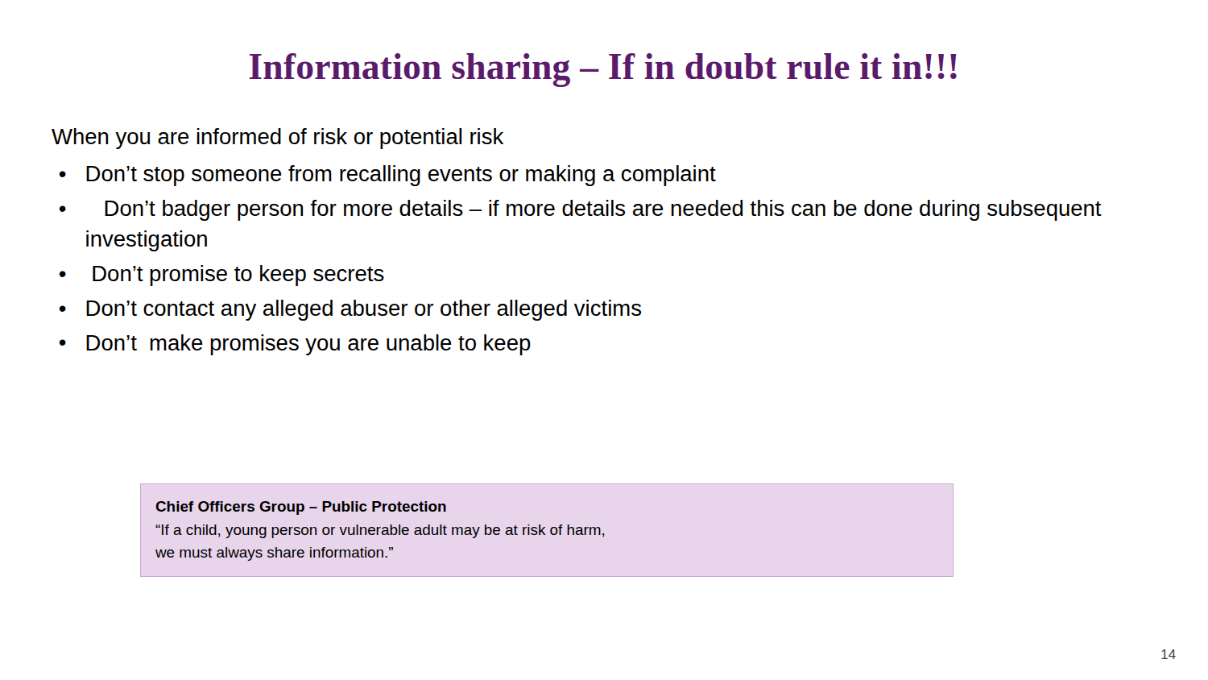Information sharing – If in doubt rule it in!!!
When you are informed of risk or potential risk
Don’t stop someone from recalling events or making a complaint
Don’t badger person for more details – if more details are needed this can be done during subsequent investigation
Don’t promise to keep secrets
Don’t contact any alleged abuser or other alleged victims
Don’t make promises you are unable to keep
Chief Officers Group – Public Protection
“If a child, young person or vulnerable adult may be at risk of harm,
we must always share information.”
14